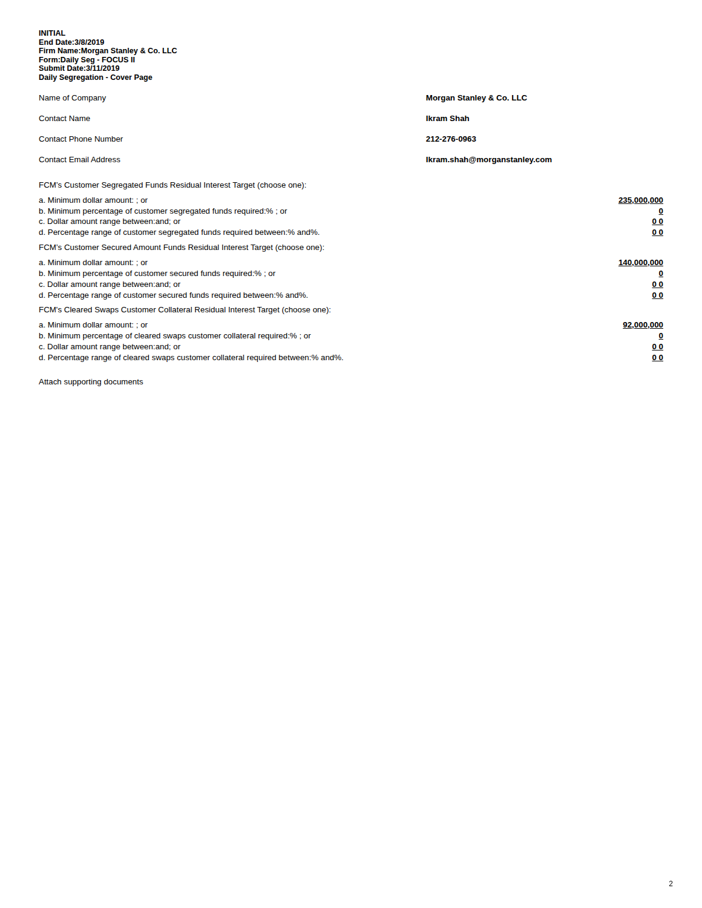INITIAL
End Date:3/8/2019
Firm Name:Morgan Stanley & Co. LLC
Form:Daily Seg - FOCUS II
Submit Date:3/11/2019
Daily Segregation - Cover Page
| Name of Company | Morgan Stanley & Co. LLC |
| Contact Name | Ikram Shah |
| Contact Phone Number | 212-276-0963 |
| Contact Email Address | Ikram.shah@morganstanley.com |
FCM’s Customer Segregated Funds Residual Interest Target (choose one):
a. Minimum dollar amount: ; or 235,000,000
b. Minimum percentage of customer segregated funds required:% ; or 0
c. Dollar amount range between:and; or 0 0
d. Percentage range of customer segregated funds required between:% and%. 0 0
FCM’s Customer Secured Amount Funds Residual Interest Target (choose one):
a. Minimum dollar amount: ; or 140,000,000
b. Minimum percentage of customer secured funds required:% ; or 0
c. Dollar amount range between:and; or 0 0
d. Percentage range of customer secured funds required between:% and%. 0 0
FCM's Cleared Swaps Customer Collateral Residual Interest Target (choose one):
a. Minimum dollar amount: ; or 92,000,000
b. Minimum percentage of cleared swaps customer collateral required:% ; or 0
c. Dollar amount range between:and; or 0 0
d. Percentage range of cleared swaps customer collateral required between:% and%. 0 0
Attach supporting documents
2